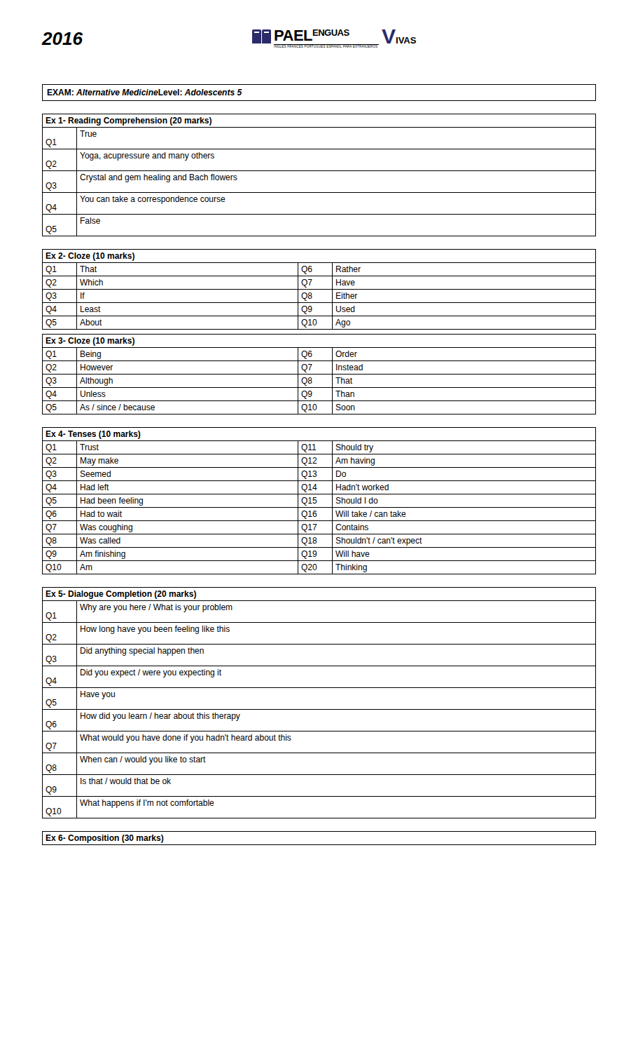2016
PAELENGUAS
INGLÉS FRANCÉS PORTUGUÉS ESPAÑOL PARA EXTRANJEROS
VIVAS
EXAM: Alternative Medicine Level: Adolescents 5
| Ex 1- Reading Comprehension (20 marks) |
| --- |
| Q1 | True |
| Q2 | Yoga, acupressure and many others |
| Q3 | Crystal and gem healing and Bach flowers |
| Q4 | You can take a correspondence course |
| Q5 | False |
| Ex 2- Cloze (10 marks) |
| --- |
| Q1 | That | Q6 | Rather |
| Q2 | Which | Q7 | Have |
| Q3 | If | Q8 | Either |
| Q4 | Least | Q9 | Used |
| Q5 | About | Q10 | Ago |
| Ex 3- Cloze (10 marks) |
| --- |
| Q1 | Being | Q6 | Order |
| Q2 | However | Q7 | Instead |
| Q3 | Although | Q8 | That |
| Q4 | Unless | Q9 | Than |
| Q5 | As / since / because | Q10 | Soon |
| Ex 4- Tenses (10 marks) |
| --- |
| Q1 | Trust | Q11 | Should try |
| Q2 | May make | Q12 | Am having |
| Q3 | Seemed | Q13 | Do |
| Q4 | Had left | Q14 | Hadn't worked |
| Q5 | Had been feeling | Q15 | Should I do |
| Q6 | Had to wait | Q16 | Will take / can take |
| Q7 | Was coughing | Q17 | Contains |
| Q8 | Was called | Q18 | Shouldn't / can't expect |
| Q9 | Am finishing | Q19 | Will have |
| Q10 | Am | Q20 | Thinking |
| Ex 5- Dialogue Completion (20 marks) |
| --- |
| Q1 | Why are you here / What is your problem |
| Q2 | How long have you been feeling like this |
| Q3 | Did anything special happen then |
| Q4 | Did you expect / were you expecting it |
| Q5 | Have you |
| Q6 | How did you learn / hear about this therapy |
| Q7 | What would you have done if you hadn't heard about this |
| Q8 | When can / would you like to start |
| Q9 | Is that / would that be ok |
| Q10 | What happens if I'm not comfortable |
Ex 6- Composition (30 marks)